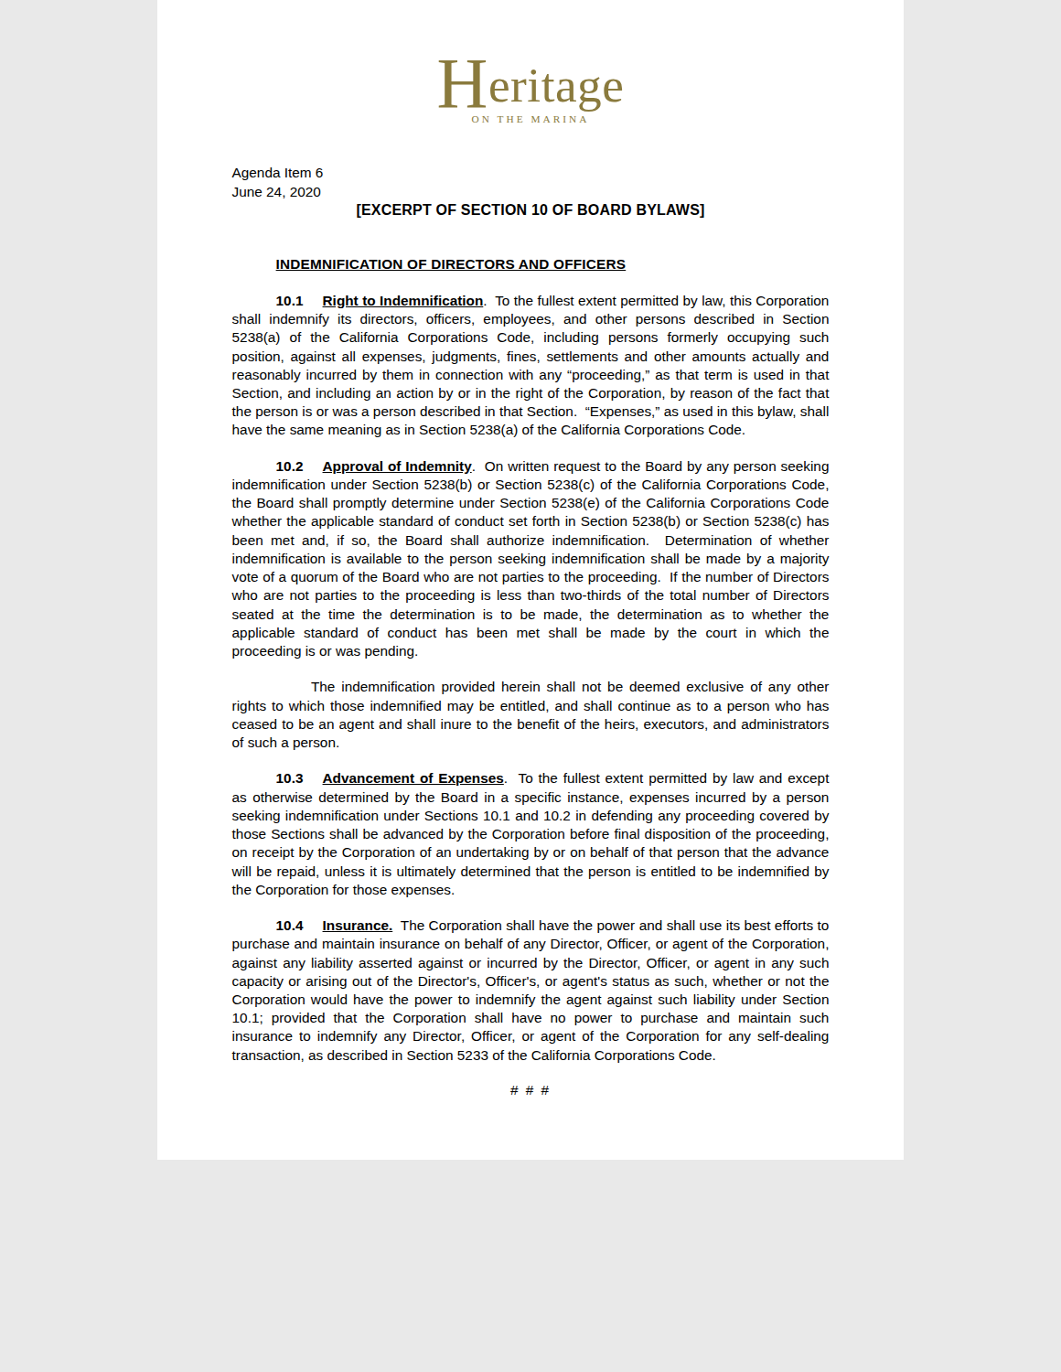Heritage
ON THE MARINA
Agenda Item 6
June 24, 2020
[EXCERPT OF SECTION 10 OF BOARD BYLAWS]
INDEMNIFICATION OF DIRECTORS AND OFFICERS
10.1 Right to Indemnification. To the fullest extent permitted by law, this Corporation shall indemnify its directors, officers, employees, and other persons described in Section 5238(a) of the California Corporations Code, including persons formerly occupying such position, against all expenses, judgments, fines, settlements and other amounts actually and reasonably incurred by them in connection with any “proceeding,” as that term is used in that Section, and including an action by or in the right of the Corporation, by reason of the fact that the person is or was a person described in that Section. “Expenses,” as used in this bylaw, shall have the same meaning as in Section 5238(a) of the California Corporations Code.
10.2 Approval of Indemnity. On written request to the Board by any person seeking indemnification under Section 5238(b) or Section 5238(c) of the California Corporations Code, the Board shall promptly determine under Section 5238(e) of the California Corporations Code whether the applicable standard of conduct set forth in Section 5238(b) or Section 5238(c) has been met and, if so, the Board shall authorize indemnification. Determination of whether indemnification is available to the person seeking indemnification shall be made by a majority vote of a quorum of the Board who are not parties to the proceeding. If the number of Directors who are not parties to the proceeding is less than two-thirds of the total number of Directors seated at the time the determination is to be made, the determination as to whether the applicable standard of conduct has been met shall be made by the court in which the proceeding is or was pending.
The indemnification provided herein shall not be deemed exclusive of any other rights to which those indemnified may be entitled, and shall continue as to a person who has ceased to be an agent and shall inure to the benefit of the heirs, executors, and administrators of such a person.
10.3 Advancement of Expenses. To the fullest extent permitted by law and except as otherwise determined by the Board in a specific instance, expenses incurred by a person seeking indemnification under Sections 10.1 and 10.2 in defending any proceeding covered by those Sections shall be advanced by the Corporation before final disposition of the proceeding, on receipt by the Corporation of an undertaking by or on behalf of that person that the advance will be repaid, unless it is ultimately determined that the person is entitled to be indemnified by the Corporation for those expenses.
10.4 Insurance. The Corporation shall have the power and shall use its best efforts to purchase and maintain insurance on behalf of any Director, Officer, or agent of the Corporation, against any liability asserted against or incurred by the Director, Officer, or agent in any such capacity or arising out of the Director's, Officer's, or agent's status as such, whether or not the Corporation would have the power to indemnify the agent against such liability under Section 10.1; provided that the Corporation shall have no power to purchase and maintain such insurance to indemnify any Director, Officer, or agent of the Corporation for any self-dealing transaction, as described in Section 5233 of the California Corporations Code.
# # #